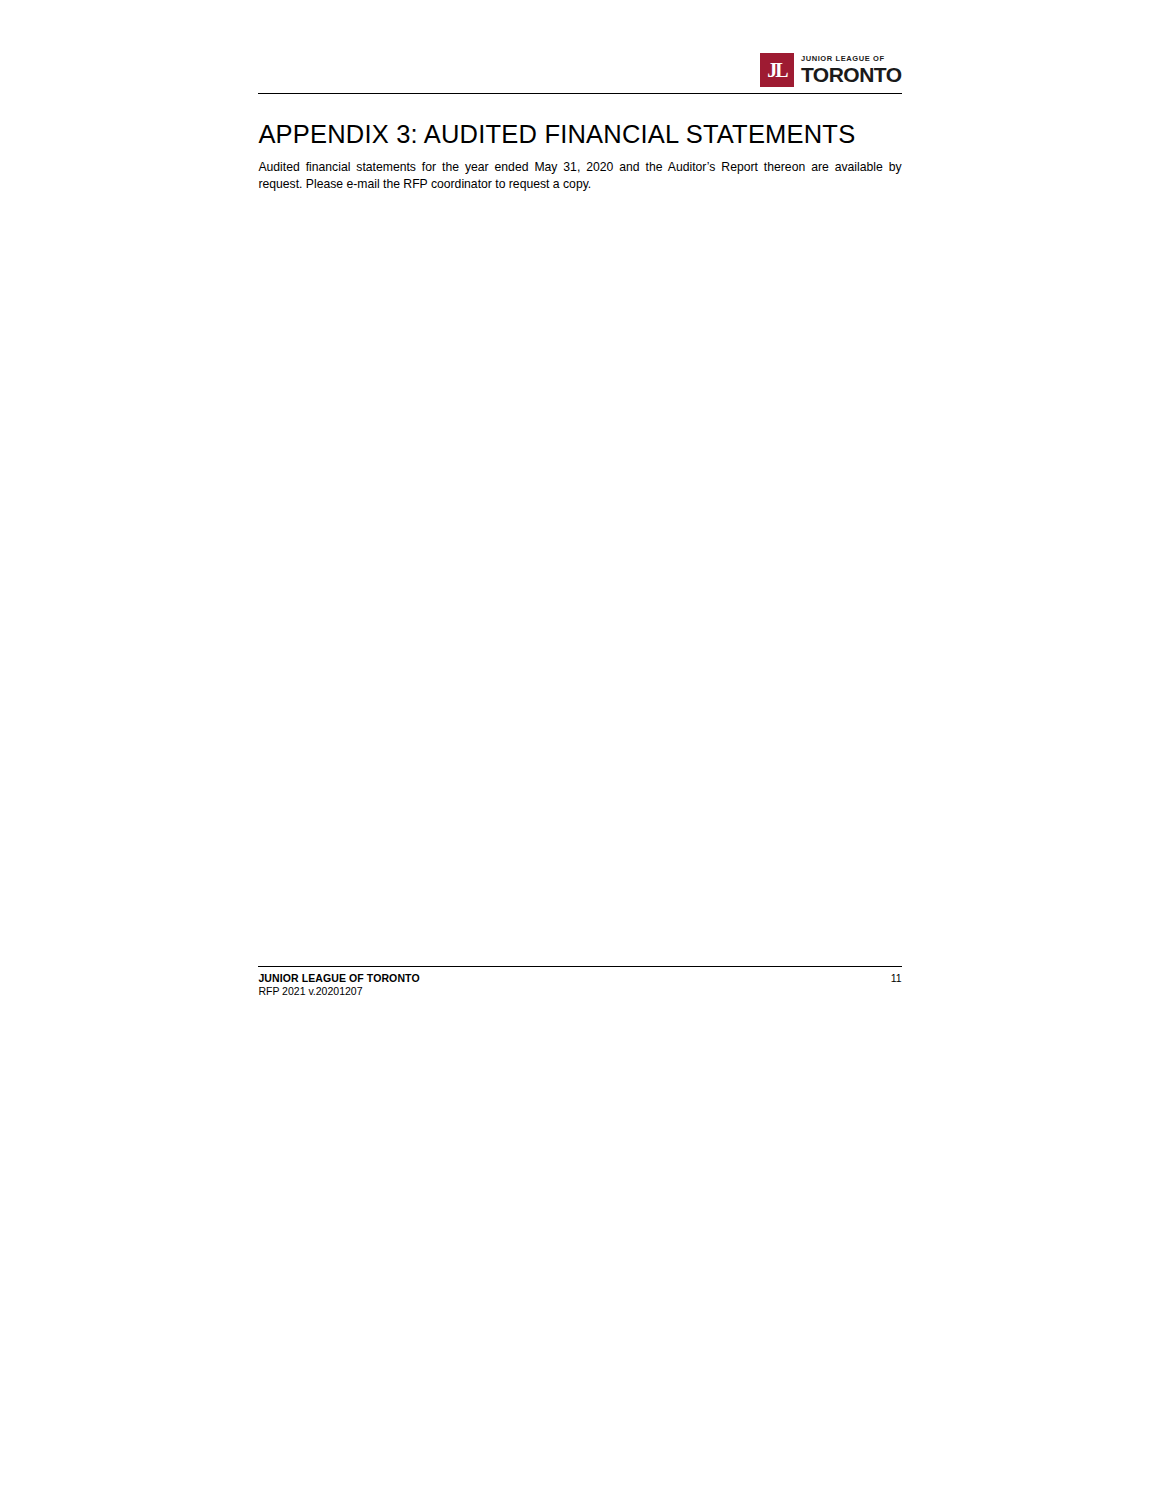JL
JUNIOR LEAGUE OF
TORONTO
APPENDIX 3: AUDITED FINANCIAL STATEMENTS
Audited financial statements for the year ended May 31, 2020 and the Auditor’s Report thereon are available by request. Please e-mail the RFP coordinator to request a copy.
JUNIOR LEAGUE OF TORONTO
RFP 2021 v.20201207
11